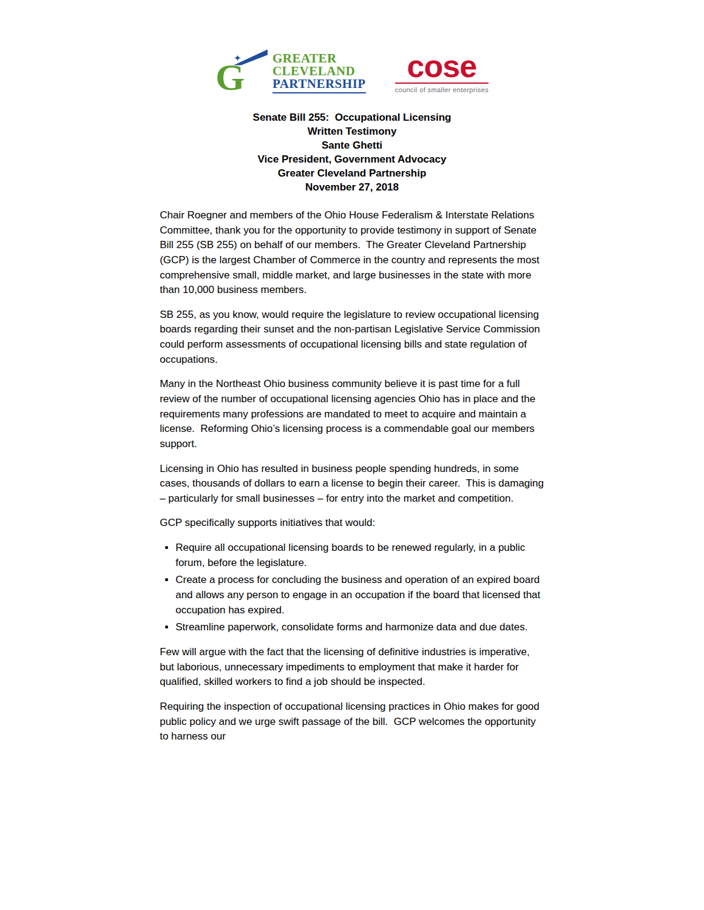✦
G
GREATER
CLEVELAND
PARTNERSHIP
cose
council of smaller enterprises
Senate Bill 255: Occupational Licensing
Written Testimony
Sante Ghetti
Vice President, Government Advocacy
Greater Cleveland Partnership
November 27, 2018
Chair Roegner and members of the Ohio House Federalism & Interstate Relations Committee, thank you for the opportunity to provide testimony in support of Senate Bill 255 (SB 255) on behalf of our members. The Greater Cleveland Partnership (GCP) is the largest Chamber of Commerce in the country and represents the most comprehensive small, middle market, and large businesses in the state with more than 10,000 business members.
SB 255, as you know, would require the legislature to review occupational licensing boards regarding their sunset and the non-partisan Legislative Service Commission could perform assessments of occupational licensing bills and state regulation of occupations.
Many in the Northeast Ohio business community believe it is past time for a full review of the number of occupational licensing agencies Ohio has in place and the requirements many professions are mandated to meet to acquire and maintain a license. Reforming Ohio’s licensing process is a commendable goal our members support.
Licensing in Ohio has resulted in business people spending hundreds, in some cases, thousands of dollars to earn a license to begin their career. This is damaging – particularly for small businesses – for entry into the market and competition.
GCP specifically supports initiatives that would:
Require all occupational licensing boards to be renewed regularly, in a public forum, before the legislature.
Create a process for concluding the business and operation of an expired board and allows any person to engage in an occupation if the board that licensed that occupation has expired.
Streamline paperwork, consolidate forms and harmonize data and due dates.
Few will argue with the fact that the licensing of definitive industries is imperative, but laborious, unnecessary impediments to employment that make it harder for qualified, skilled workers to find a job should be inspected.
Requiring the inspection of occupational licensing practices in Ohio makes for good public policy and we urge swift passage of the bill. GCP welcomes the opportunity to harness our